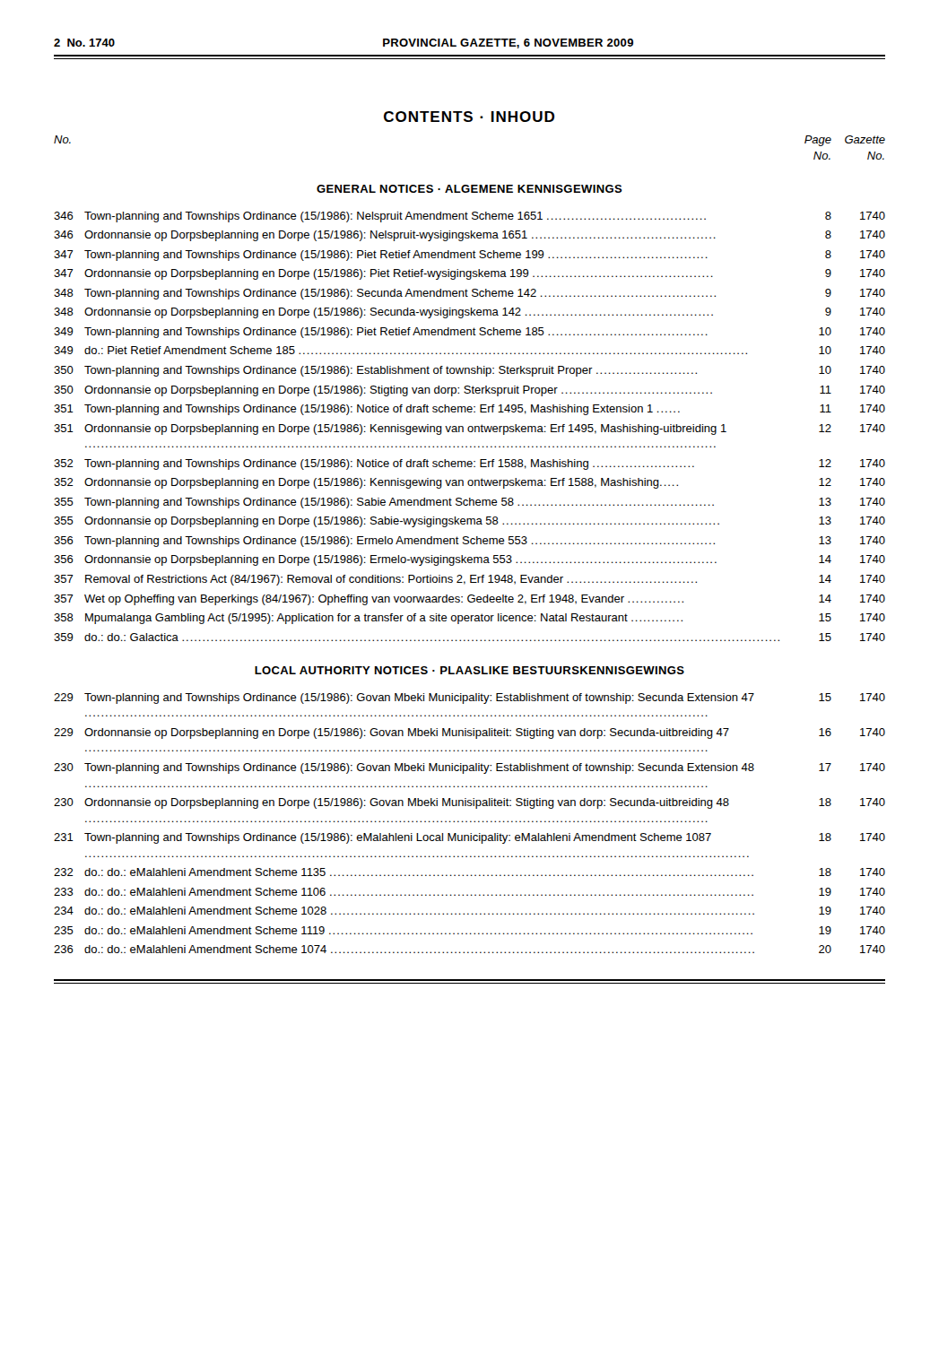2 No. 1740 PROVINCIAL GAZETTE, 6 NOVEMBER 2009
CONTENTS · INHOUD
| No. | | Page No. | Gazette No. |
| GENERAL NOTICES · ALGEMENE KENNISGEWINGS |
| 346 | Town-planning and Townships Ordinance (15/1986): Nelspruit Amendment Scheme 1651 ....................................... | 8 | 1740 |
| 346 | Ordonnansie op Dorpsbeplanning en Dorpe (15/1986): Nelspruit-wysigingskema 1651 ............................................. | 8 | 1740 |
| 347 | Town-planning and Townships Ordinance (15/1986): Piet Retief Amendment Scheme 199 ....................................... | 8 | 1740 |
| 347 | Ordonnansie op Dorpsbeplanning en Dorpe (15/1986): Piet Retief-wysigingskema 199 ............................................ | 9 | 1740 |
| 348 | Town-planning and Townships Ordinance (15/1986): Secunda Amendment Scheme 142 ........................................... | 9 | 1740 |
| 348 | Ordonnansie op Dorpsbeplanning en Dorpe (15/1986): Secunda-wysigingskema 142 .............................................. | 9 | 1740 |
| 349 | Town-planning and Townships Ordinance (15/1986): Piet Retief Amendment Scheme 185 ....................................... | 10 | 1740 |
| 349 | do.: Piet Retief Amendment Scheme 185 ............................................................................................................. | 10 | 1740 |
| 350 | Town-planning and Townships Ordinance (15/1986): Establishment of township: Sterkspruit Proper ......................... | 10 | 1740 |
| 350 | Ordonnansie op Dorpsbeplanning en Dorpe (15/1986): Stigting van dorp: Sterkspruit Proper ..................................... | 11 | 1740 |
| 351 | Town-planning and Townships Ordinance (15/1986): Notice of draft scheme: Erf 1495, Mashishing Extension 1 ...... | 11 | 1740 |
| 351 | Ordonnansie op Dorpsbeplanning en Dorpe (15/1986): Kennisgewing van ontwerpskema: Erf 1495, Mashishing-uitbreiding 1 ......................................................................................................................................................... | 12 | 1740 |
| 352 | Town-planning and Townships Ordinance (15/1986): Notice of draft scheme: Erf 1588, Mashishing ......................... | 12 | 1740 |
| 352 | Ordonnansie op Dorpsbeplanning en Dorpe (15/1986): Kennisgewing van ontwerpskema: Erf 1588, Mashishing ..... | 12 | 1740 |
| 355 | Town-planning and Townships Ordinance (15/1986): Sabie Amendment Scheme 58 ................................................ | 13 | 1740 |
| 355 | Ordonnansie op Dorpsbeplanning en Dorpe (15/1986): Sabie-wysigingskema 58 ..................................................... | 13 | 1740 |
| 356 | Town-planning and Townships Ordinance (15/1986): Ermelo Amendment Scheme 553 ............................................. | 13 | 1740 |
| 356 | Ordonnansie op Dorpsbeplanning en Dorpe (15/1986): Ermelo-wysigingskema 553 ................................................. | 14 | 1740 |
| 357 | Removal of Restrictions Act (84/1967): Removal of conditions: Portioins 2, Erf 1948, Evander ................................ | 14 | 1740 |
| 357 | Wet op Opheffing van Beperkings (84/1967): Opheffing van voorwaardes: Gedeelte 2, Erf 1948, Evander .............. | 14 | 1740 |
| 358 | Mpumalanga Gambling Act (5/1995): Application for a transfer of a site operator licence: Natal Restaurant ............. | 15 | 1740 |
| 359 | do.: do.: Galactica ................................................................................................................................................. | 15 | 1740 |
| LOCAL AUTHORITY NOTICES · PLAASLIKE BESTUURSKENNISGEWINGS |
| 229 | Town-planning and Townships Ordinance (15/1986): Govan Mbeki Municipality: Establishment of township: Secunda Extension 47 ....................................................................................................................................................... | 15 | 1740 |
| 229 | Ordonnansie op Dorpsbeplanning en Dorpe (15/1986): Govan Mbeki Munisipaliteit: Stigting van dorp: Secunda-uitbreiding 47 ....................................................................................................................................................... | 16 | 1740 |
| 230 | Town-planning and Townships Ordinance (15/1986): Govan Mbeki Municipality: Establishment of township: Secunda Extension 48 ....................................................................................................................................................... | 17 | 1740 |
| 230 | Ordonnansie op Dorpsbeplanning en Dorpe (15/1986): Govan Mbeki Munisipaliteit: Stigting van dorp: Secunda-uitbreiding 48 ....................................................................................................................................................... | 18 | 1740 |
| 231 | Town-planning and Townships Ordinance (15/1986): eMalahleni Local Municipality: eMalahleni Amendment Scheme 1087 ................................................................................................................................................................. | 18 | 1740 |
| 232 | do.: do.: eMalahleni Amendment Scheme 1135 ....................................................................................................... | 18 | 1740 |
| 233 | do.: do.: eMalahleni Amendment Scheme 1106 ....................................................................................................... | 19 | 1740 |
| 234 | do.: do.: eMalahleni Amendment Scheme 1028 ....................................................................................................... | 19 | 1740 |
| 235 | do.: do.: eMalahleni Amendment Scheme 1119 ....................................................................................................... | 19 | 1740 |
| 236 | do.: do.: eMalahleni Amendment Scheme 1074 ....................................................................................................... | 20 | 1740 |